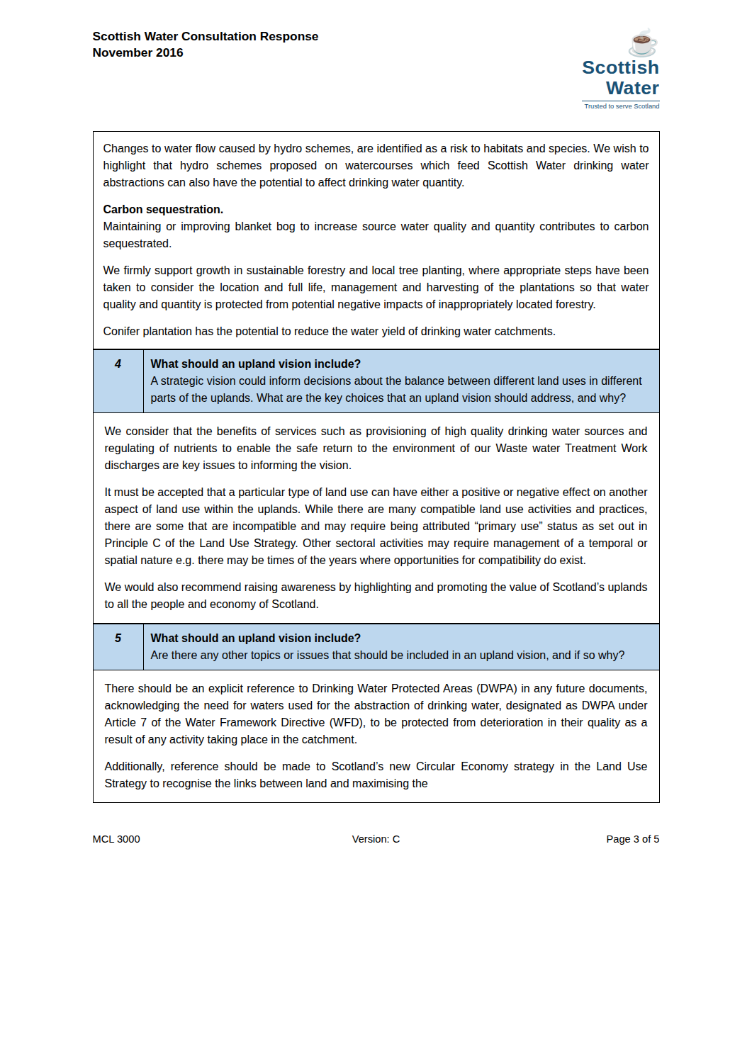Scottish Water Consultation Response
November 2016
☕
Scottish
Water
Trusted to serve Scotland
Changes to water flow caused by hydro schemes, are identified as a risk to habitats and species. We wish to highlight that hydro schemes proposed on watercourses which feed Scottish Water drinking water abstractions can also have the potential to affect drinking water quantity.
Carbon sequestration.
Maintaining or improving blanket bog to increase source water quality and quantity contributes to carbon sequestrated.
We firmly support growth in sustainable forestry and local tree planting, where appropriate steps have been taken to consider the location and full life, management and harvesting of the plantations so that water quality and quantity is protected from potential negative impacts of inappropriately located forestry.
Conifer plantation has the potential to reduce the water yield of drinking water catchments.
| 4 | What should an upland vision include? A strategic vision could inform decisions about the balance between different land uses in different parts of the uplands. What are the key choices that an upland vision should address, and why? |
We consider that the benefits of services such as provisioning of high quality drinking water sources and regulating of nutrients to enable the safe return to the environment of our Waste water Treatment Work discharges are key issues to informing the vision.
It must be accepted that a particular type of land use can have either a positive or negative effect on another aspect of land use within the uplands. While there are many compatible land use activities and practices, there are some that are incompatible and may require being attributed “primary use” status as set out in Principle C of the Land Use Strategy. Other sectoral activities may require management of a temporal or spatial nature e.g. there may be times of the years where opportunities for compatibility do exist.
We would also recommend raising awareness by highlighting and promoting the value of Scotland’s uplands to all the people and economy of Scotland.
| 5 | What should an upland vision include? Are there any other topics or issues that should be included in an upland vision, and if so why? |
There should be an explicit reference to Drinking Water Protected Areas (DWPA) in any future documents, acknowledging the need for waters used for the abstraction of drinking water, designated as DWPA under Article 7 of the Water Framework Directive (WFD), to be protected from deterioration in their quality as a result of any activity taking place in the catchment.
Additionally, reference should be made to Scotland’s new Circular Economy strategy in the Land Use Strategy to recognise the links between land and maximising the
MCL 3000
Version: C
Page 3 of 5